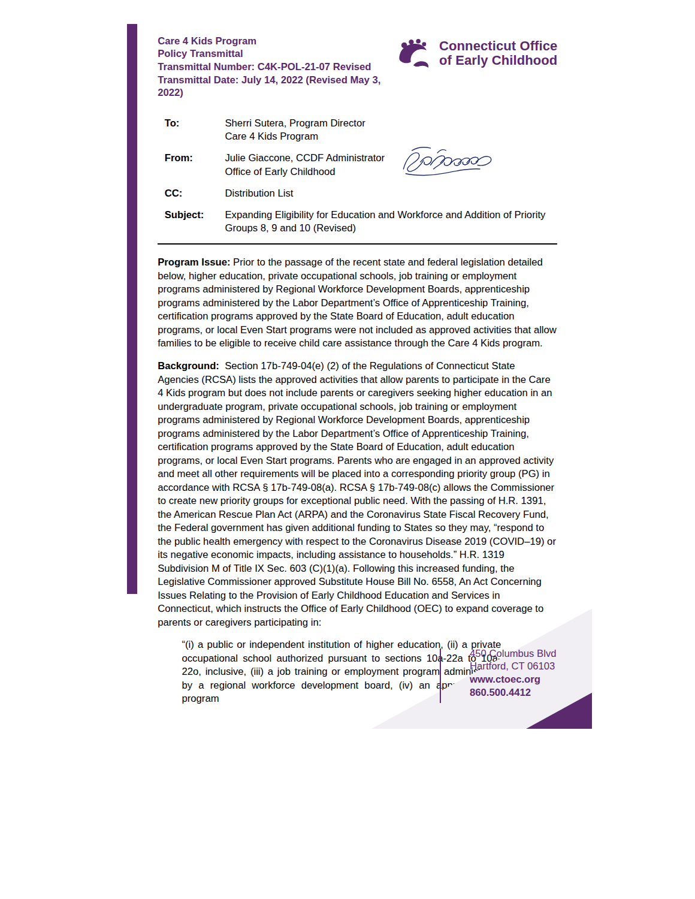Care 4 Kids Program
Policy Transmittal
Transmittal Number: C4K-POL-21-07 Revised
Transmittal Date: July 14, 2022 (Revised May 3, 2022)
Connecticut Office
of Early Childhood
To:
Sherri Sutera, Program Director Care 4 Kids Program
From:
Julie Giaccone, CCDF Administrator Office of Early Childhood
CC:
Distribution List
Subject:
Expanding Eligibility for Education and Workforce and Addition of Priority Groups 8, 9 and 10 (Revised)
Program Issue: Prior to the passage of the recent state and federal legislation detailed below, higher education, private occupational schools, job training or employment programs administered by Regional Workforce Development Boards, apprenticeship programs administered by the Labor Department’s Office of Apprenticeship Training, certification programs approved by the State Board of Education, adult education programs, or local Even Start programs were not included as approved activities that allow families to be eligible to receive child care assistance through the Care 4 Kids program.
Background: Section 17b-749-04(e) (2) of the Regulations of Connecticut State Agencies (RCSA) lists the approved activities that allow parents to participate in the Care 4 Kids program but does not include parents or caregivers seeking higher education in an undergraduate program, private occupational schools, job training or employment programs administered by Regional Workforce Development Boards, apprenticeship programs administered by the Labor Department’s Office of Apprenticeship Training, certification programs approved by the State Board of Education, adult education programs, or local Even Start programs. Parents who are engaged in an approved activity and meet all other requirements will be placed into a corresponding priority group (PG) in accordance with RCSA § 17b-749-08(a). RCSA § 17b-749-08(c) allows the Commissioner to create new priority groups for exceptional public need. With the passing of H.R. 1391, the American Rescue Plan Act (ARPA) and the Coronavirus State Fiscal Recovery Fund, the Federal government has given additional funding to States so they may, “respond to the public health emergency with respect to the Coronavirus Disease 2019 (COVID–19) or its negative economic impacts, including assistance to households.” H.R. 1319 Subdivision M of Title IX Sec. 603 (C)(1)(a). Following this increased funding, the Legislative Commissioner approved Substitute House Bill No. 6558, An Act Concerning Issues Relating to the Provision of Early Childhood Education and Services in Connecticut, which instructs the Office of Early Childhood (OEC) to expand coverage to parents or caregivers participating in:
“(i) a public or independent institution of higher education, (ii) a private occupational school authorized pursuant to sections 10a-22a to 10a-22o, inclusive, (iii) a job training or employment program administered by a regional workforce development board, (iv) an apprenticeship program
450 Columbus Blvd
Hartford, CT 06103
www.ctoec.org
860.500.4412